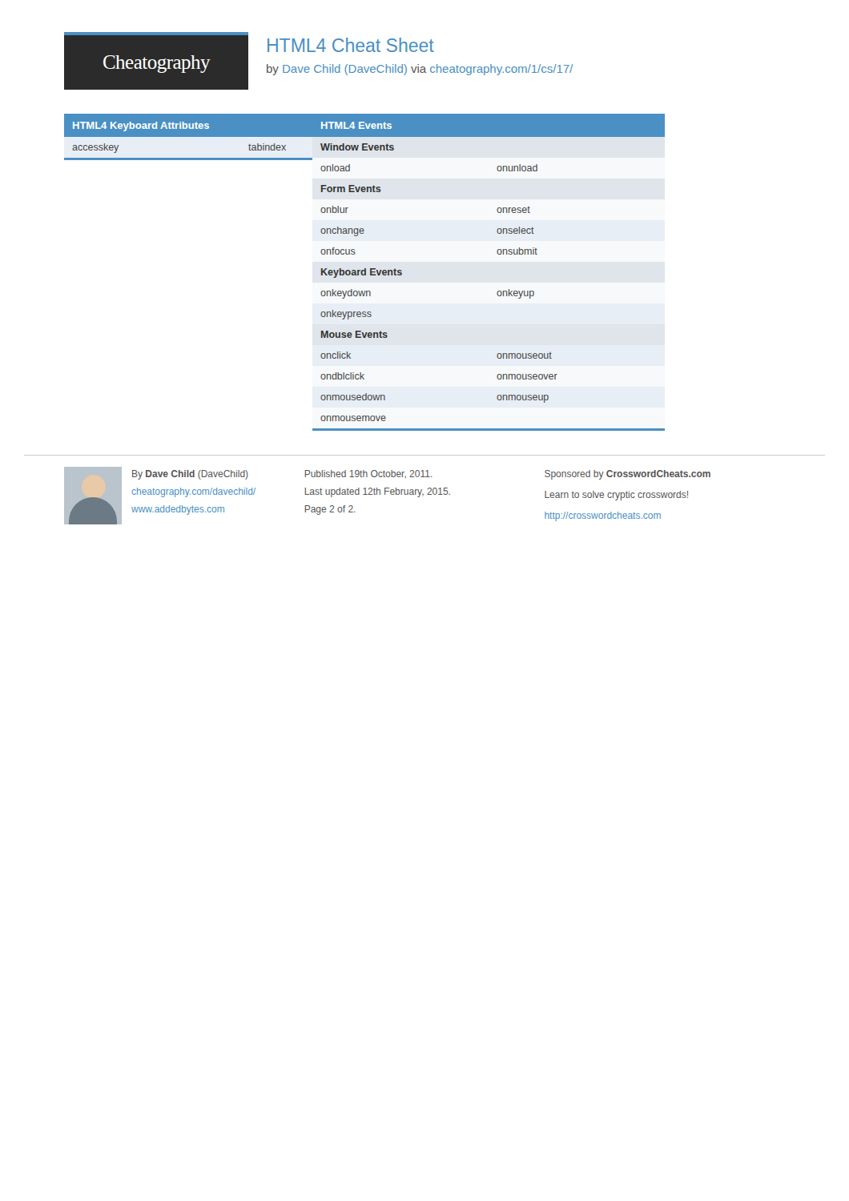Cheatography
HTML4 Cheat Sheet
by Dave Child (DaveChild) via cheatography.com/1/cs/17/
HTML4 Keyboard Attributes
| accesskey | tabindex |
HTML4 Events
| Window Events |
| onload | onunload |
| Form Events |
| onblur | onreset |
| onchange | onselect |
| onfocus | onsubmit |
| Keyboard Events |
| onkeydown | onkeyup |
| onkeypress | |
| Mouse Events |
| onclick | onmouseout |
| ondblclick | onmouseover |
| onmousedown | onmouseup |
| onmousemove | |
By Dave Child (DaveChild)
cheatography.com/davechild/
www.addedbytes.com
Published 19th October, 2011.
Last updated 12th February, 2015.
Page 2 of 2.
Sponsored by CrosswordCheats.com
Learn to solve cryptic crosswords!
http://crosswordcheats.com